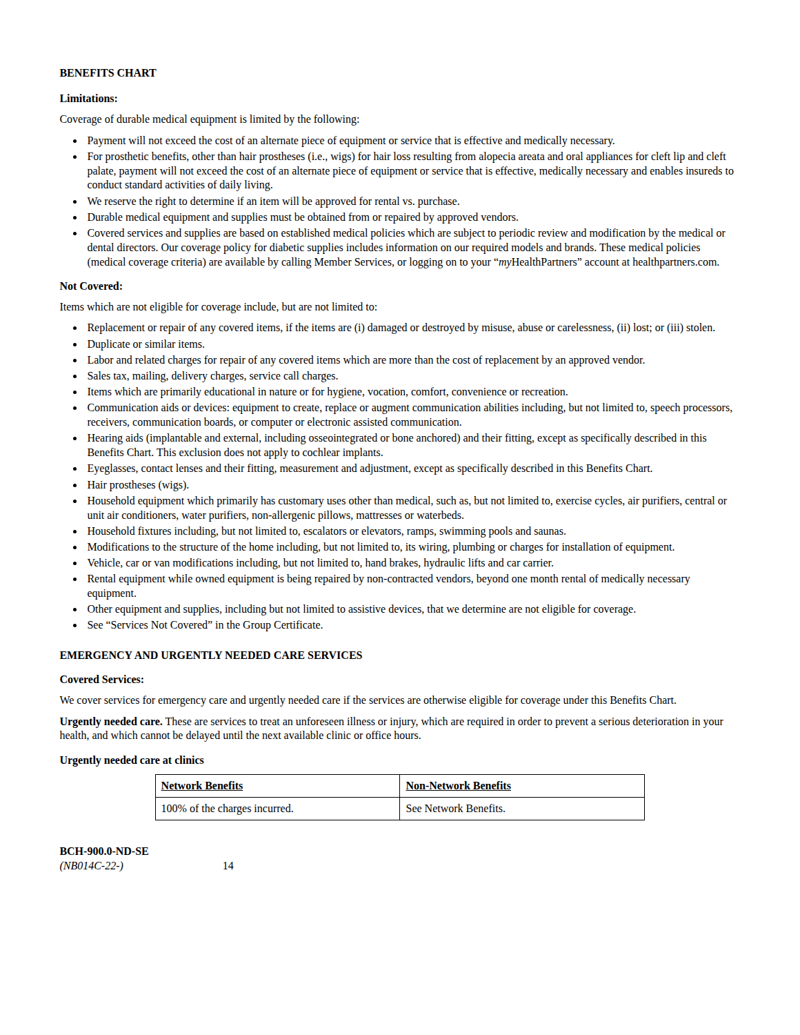BENEFITS CHART
Limitations:
Coverage of durable medical equipment is limited by the following:
Payment will not exceed the cost of an alternate piece of equipment or service that is effective and medically necessary.
For prosthetic benefits, other than hair prostheses (i.e., wigs) for hair loss resulting from alopecia areata and oral appliances for cleft lip and cleft palate, payment will not exceed the cost of an alternate piece of equipment or service that is effective, medically necessary and enables insureds to conduct standard activities of daily living.
We reserve the right to determine if an item will be approved for rental vs. purchase.
Durable medical equipment and supplies must be obtained from or repaired by approved vendors.
Covered services and supplies are based on established medical policies which are subject to periodic review and modification by the medical or dental directors. Our coverage policy for diabetic supplies includes information on our required models and brands. These medical policies (medical coverage criteria) are available by calling Member Services, or logging on to your “my HealthPartners” account at healthpartners.com.
Not Covered:
Items which are not eligible for coverage include, but are not limited to:
Replacement or repair of any covered items, if the items are (i) damaged or destroyed by misuse, abuse or carelessness, (ii) lost; or (iii) stolen.
Duplicate or similar items.
Labor and related charges for repair of any covered items which are more than the cost of replacement by an approved vendor.
Sales tax, mailing, delivery charges, service call charges.
Items which are primarily educational in nature or for hygiene, vocation, comfort, convenience or recreation.
Communication aids or devices: equipment to create, replace or augment communication abilities including, but not limited to, speech processors, receivers, communication boards, or computer or electronic assisted communication.
Hearing aids (implantable and external, including osseointegrated or bone anchored) and their fitting, except as specifically described in this Benefits Chart. This exclusion does not apply to cochlear implants.
Eyeglasses, contact lenses and their fitting, measurement and adjustment, except as specifically described in this Benefits Chart.
Hair prostheses (wigs).
Household equipment which primarily has customary uses other than medical, such as, but not limited to, exercise cycles, air purifiers, central or unit air conditioners, water purifiers, non-allergenic pillows, mattresses or waterbeds.
Household fixtures including, but not limited to, escalators or elevators, ramps, swimming pools and saunas.
Modifications to the structure of the home including, but not limited to, its wiring, plumbing or charges for installation of equipment.
Vehicle, car or van modifications including, but not limited to, hand brakes, hydraulic lifts and car carrier.
Rental equipment while owned equipment is being repaired by non-contracted vendors, beyond one month rental of medically necessary equipment.
Other equipment and supplies, including but not limited to assistive devices, that we determine are not eligible for coverage.
See “Services Not Covered” in the Group Certificate.
EMERGENCY AND URGENTLY NEEDED CARE SERVICES
Covered Services:
We cover services for emergency care and urgently needed care if the services are otherwise eligible for coverage under this Benefits Chart.
Urgently needed care. These are services to treat an unforeseen illness or injury, which are required in order to prevent a serious deterioration in your health, and which cannot be delayed until the next available clinic or office hours.
Urgently needed care at clinics
| Network Benefits | Non-Network Benefits |
| 100% of the charges incurred. | See Network Benefits. |
BCH-900.0-ND-SE
(NB014C-22-) 14